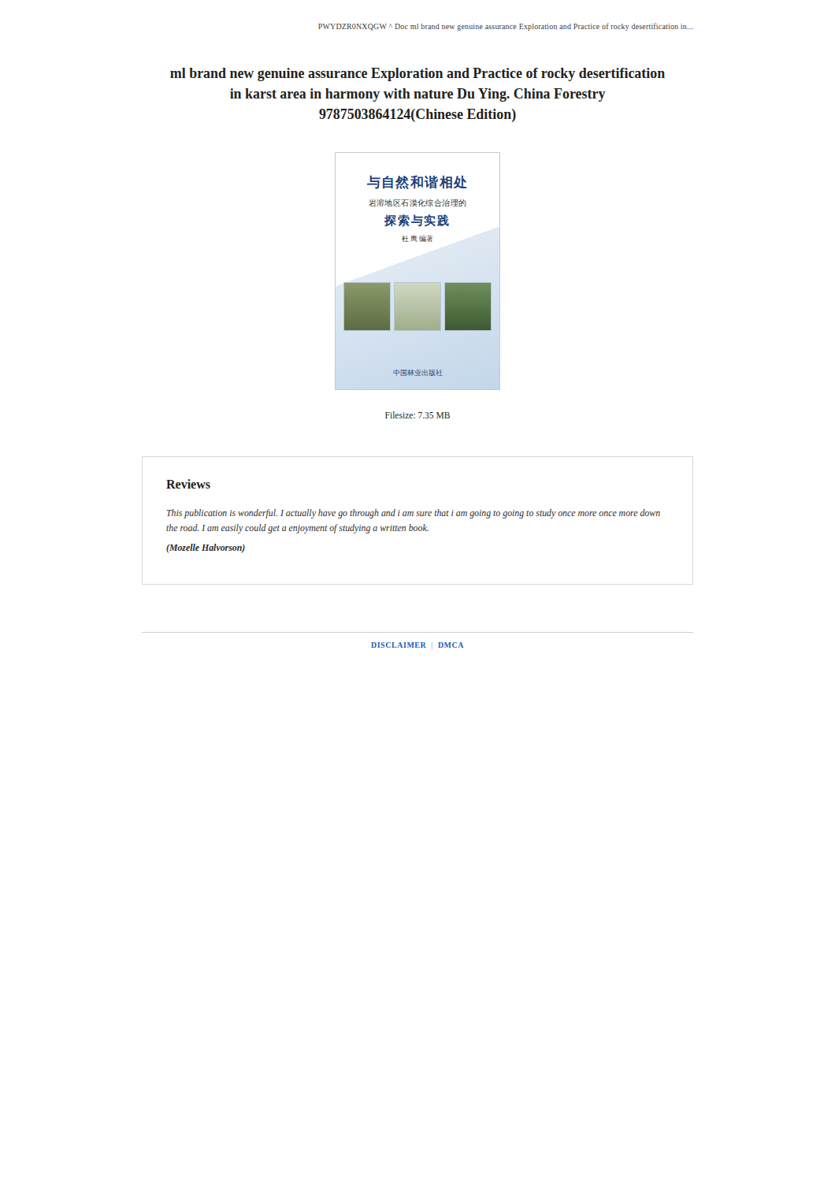PWYDZR0NXQGW ^ Doc ml brand new genuine assurance Exploration and Practice of rocky desertification in...
ml brand new genuine assurance Exploration and Practice of rocky desertification in karst area in harmony with nature Du Ying. China Forestry 9787503864124(Chinese Edition)
与自然和谐相处
岩溶地区石漠化综合治理的
探索与实践
杜 鹰 编著
中国林业出版社
Filesize: 7.35 MB
Reviews
This publication is wonderful. I actually have go through and i am sure that i am going to going to study once more once more down the road. I am easily could get a enjoyment of studying a written book.
(Mozelle Halvorson)
DISCLAIMER|DMCA